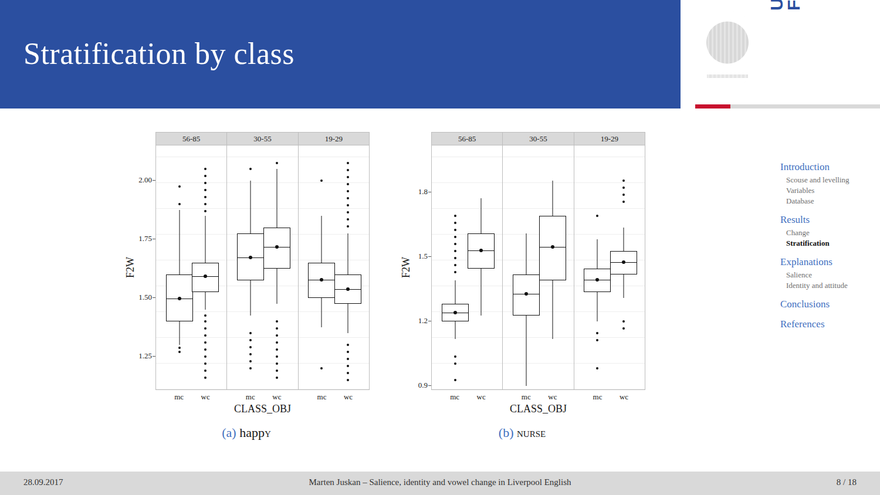Stratification by class
UNI FREIBURG
Introduction
Scouse and levelling
Variables
Database
Results
Change
Stratification
Explanations
Salience
Identity and attitude
Conclusions
References
F2W 2.00 1.75 1.50 1.25
56-85
30-55
19-29
mc wc
mc wc CLASS_OBJ
mc wc
(a) happy
F2W 1.8 1.5 1.2 0.9
56-85
30-55
19-29
mc wc
mc wc CLASS_OBJ
mc wc
(b) nurse
28.09.2017 Marten Juskan – Salience, identity and vowel change in Liverpool English 8 / 18